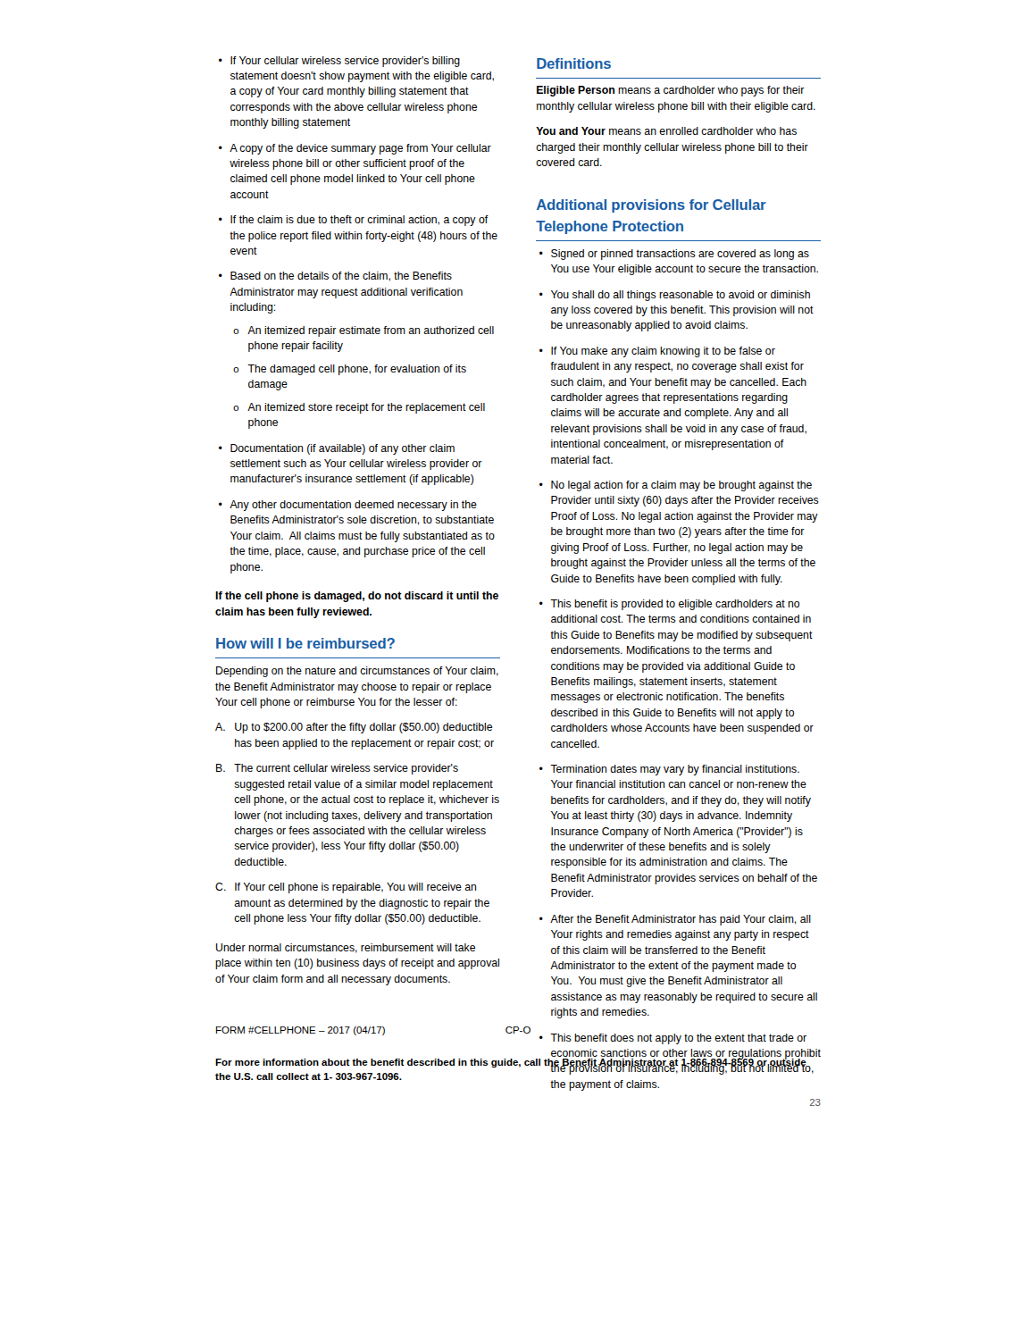If Your cellular wireless service provider's billing statement doesn't show payment with the eligible card, a copy of Your card monthly billing statement that corresponds with the above cellular wireless phone monthly billing statement
A copy of the device summary page from Your cellular wireless phone bill or other sufficient proof of the claimed cell phone model linked to Your cell phone account
If the claim is due to theft or criminal action, a copy of the police report filed within forty-eight (48) hours of the event
Based on the details of the claim, the Benefits Administrator may request additional verification including:
An itemized repair estimate from an authorized cell phone repair facility
The damaged cell phone, for evaluation of its damage
An itemized store receipt for the replacement cell phone
Documentation (if available) of any other claim settlement such as Your cellular wireless provider or manufacturer's insurance settlement (if applicable)
Any other documentation deemed necessary in the Benefits Administrator's sole discretion, to substantiate Your claim. All claims must be fully substantiated as to the time, place, cause, and purchase price of the cell phone.
If the cell phone is damaged, do not discard it until the claim has been fully reviewed.
How will I be reimbursed?
Depending on the nature and circumstances of Your claim, the Benefit Administrator may choose to repair or replace Your cell phone or reimburse You for the lesser of:
A. Up to $200.00 after the fifty dollar ($50.00) deductible has been applied to the replacement or repair cost; or
B. The current cellular wireless service provider's suggested retail value of a similar model replacement cell phone, or the actual cost to replace it, whichever is lower (not including taxes, delivery and transportation charges or fees associated with the cellular wireless service provider), less Your fifty dollar ($50.00) deductible.
C. If Your cell phone is repairable, You will receive an amount as determined by the diagnostic to repair the cell phone less Your fifty dollar ($50.00) deductible.
Under normal circumstances, reimbursement will take place within ten (10) business days of receipt and approval of Your claim form and all necessary documents.
Definitions
Eligible Person means a cardholder who pays for their monthly cellular wireless phone bill with their eligible card.
You and Your means an enrolled cardholder who has charged their monthly cellular wireless phone bill to their covered card.
Additional provisions for Cellular Telephone Protection
Signed or pinned transactions are covered as long as You use Your eligible account to secure the transaction.
You shall do all things reasonable to avoid or diminish any loss covered by this benefit. This provision will not be unreasonably applied to avoid claims.
If You make any claim knowing it to be false or fraudulent in any respect, no coverage shall exist for such claim, and Your benefit may be cancelled. Each cardholder agrees that representations regarding claims will be accurate and complete. Any and all relevant provisions shall be void in any case of fraud, intentional concealment, or misrepresentation of material fact.
No legal action for a claim may be brought against the Provider until sixty (60) days after the Provider receives Proof of Loss. No legal action against the Provider may be brought more than two (2) years after the time for giving Proof of Loss. Further, no legal action may be brought against the Provider unless all the terms of the Guide to Benefits have been complied with fully.
This benefit is provided to eligible cardholders at no additional cost. The terms and conditions contained in this Guide to Benefits may be modified by subsequent endorsements. Modifications to the terms and conditions may be provided via additional Guide to Benefits mailings, statement inserts, statement messages or electronic notification. The benefits described in this Guide to Benefits will not apply to cardholders whose Accounts have been suspended or cancelled.
Termination dates may vary by financial institutions. Your financial institution can cancel or non-renew the benefits for cardholders, and if they do, they will notify You at least thirty (30) days in advance. Indemnity Insurance Company of North America ("Provider") is the underwriter of these benefits and is solely responsible for its administration and claims. The Benefit Administrator provides services on behalf of the Provider.
After the Benefit Administrator has paid Your claim, all Your rights and remedies against any party in respect of this claim will be transferred to the Benefit Administrator to the extent of the payment made to You. You must give the Benefit Administrator all assistance as may reasonably be required to secure all rights and remedies.
This benefit does not apply to the extent that trade or economic sanctions or other laws or regulations prohibit the provision of insurance, including, but not limited to, the payment of claims.
FORM #CELLPHONE – 2017 (04/17) CP-O
For more information about the benefit described in this guide, call the Benefit Administrator at 1-866-894-8569 or outside the U.S. call collect at 1- 303-967-1096.
23